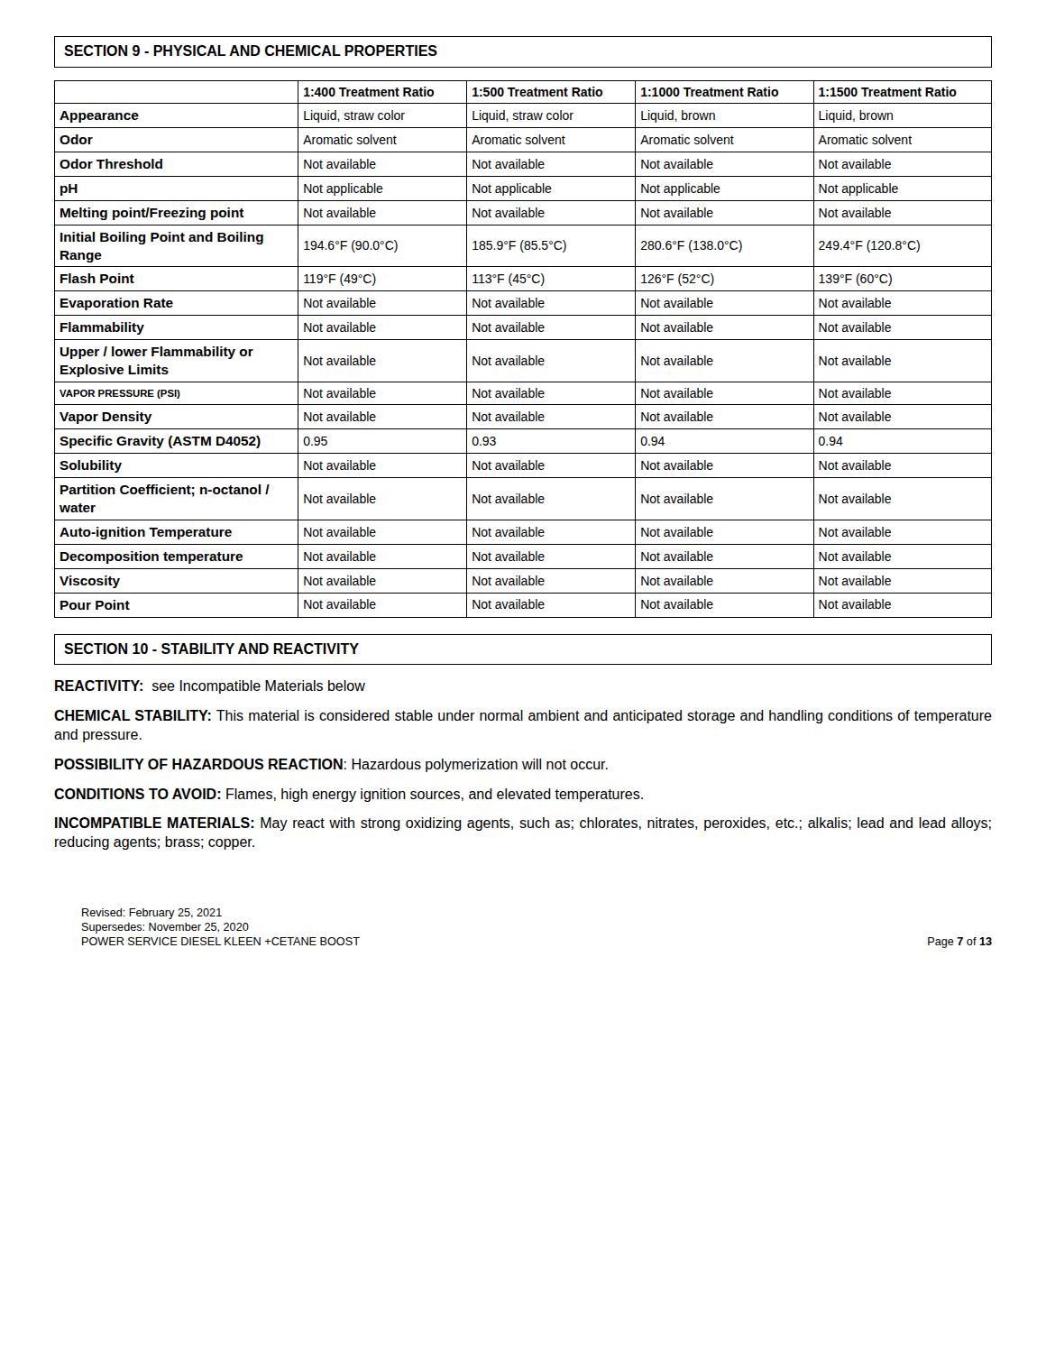SECTION 9 - PHYSICAL AND CHEMICAL PROPERTIES
| | 1:400 Treatment Ratio | 1:500 Treatment Ratio | 1:1000 Treatment Ratio | 1:1500 Treatment Ratio |
| --- | --- | --- | --- | --- |
| Appearance | Liquid, straw color | Liquid, straw color | Liquid, brown | Liquid, brown |
| Odor | Aromatic solvent | Aromatic solvent | Aromatic solvent | Aromatic solvent |
| Odor Threshold | Not available | Not available | Not available | Not available |
| pH | Not applicable | Not applicable | Not applicable | Not applicable |
| Melting point/Freezing point | Not available | Not available | Not available | Not available |
| Initial Boiling Point and Boiling Range | 194.6°F (90.0°C) | 185.9°F (85.5°C) | 280.6°F (138.0°C) | 249.4°F (120.8°C) |
| Flash Point | 119°F (49°C) | 113°F (45°C) | 126°F (52°C) | 139°F (60°C) |
| Evaporation Rate | Not available | Not available | Not available | Not available |
| Flammability | Not available | Not available | Not available | Not available |
| Upper / lower Flammability or Explosive Limits | Not available | Not available | Not available | Not available |
| Vapor pressure (psi) | Not available | Not available | Not available | Not available |
| Vapor Density | Not available | Not available | Not available | Not available |
| Specific Gravity (ASTM D4052) | 0.95 | 0.93 | 0.94 | 0.94 |
| Solubility | Not available | Not available | Not available | Not available |
| Partition Coefficient; n-octanol / water | Not available | Not available | Not available | Not available |
| Auto-ignition Temperature | Not available | Not available | Not available | Not available |
| Decomposition temperature | Not available | Not available | Not available | Not available |
| Viscosity | Not available | Not available | Not available | Not available |
| Pour Point | Not available | Not available | Not available | Not available |
SECTION 10 - STABILITY AND REACTIVITY
REACTIVITY: see Incompatible Materials below
CHEMICAL STABILITY: This material is considered stable under normal ambient and anticipated storage and handling conditions of temperature and pressure.
POSSIBILITY OF HAZARDOUS REACTION: Hazardous polymerization will not occur.
CONDITIONS TO AVOID: Flames, high energy ignition sources, and elevated temperatures.
INCOMPATIBLE MATERIALS: May react with strong oxidizing agents, such as; chlorates, nitrates, peroxides, etc.; alkalis; lead and lead alloys; reducing agents; brass; copper.
Revised: February 25, 2021
Supersedes: November 25, 2020
POWER SERVICE DIESEL KLEEN +CETANE BOOST
Page 7 of 13